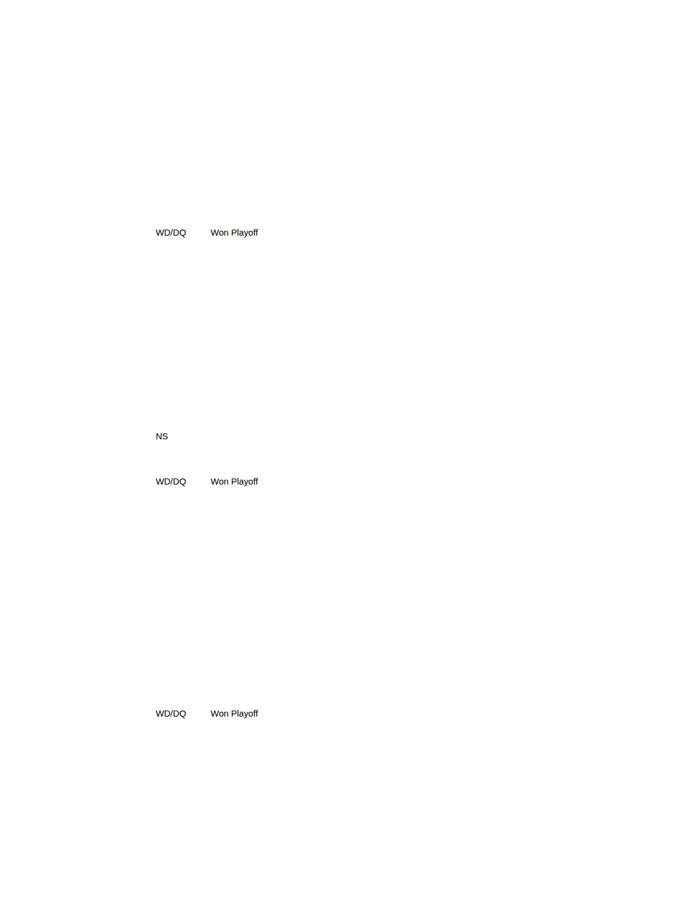WD/DQWon Playoff
NS
WD/DQWon Playoff
WD/DQWon Playoff